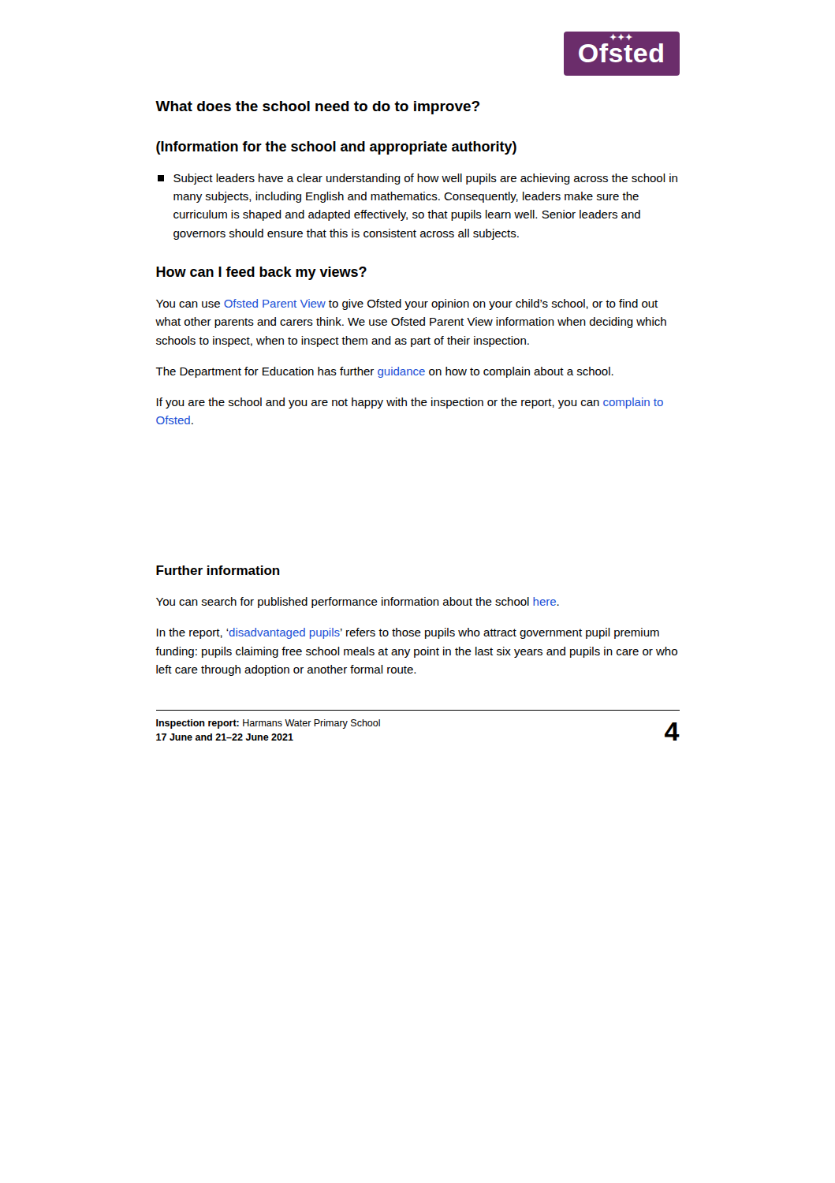✦✦✦Ofsted
What does the school need to do to improve?
(Information for the school and appropriate authority)
Subject leaders have a clear understanding of how well pupils are achieving across the school in many subjects, including English and mathematics. Consequently, leaders make sure the curriculum is shaped and adapted effectively, so that pupils learn well. Senior leaders and governors should ensure that this is consistent across all subjects.
How can I feed back my views?
You can use Ofsted Parent View to give Ofsted your opinion on your child’s school, or to find out what other parents and carers think. We use Ofsted Parent View information when deciding which schools to inspect, when to inspect them and as part of their inspection.
The Department for Education has further guidance on how to complain about a school.
If you are the school and you are not happy with the inspection or the report, you can complain to Ofsted.
Further information
You can search for published performance information about the school here.
In the report, ‘disadvantaged pupils’ refers to those pupils who attract government pupil premium funding: pupils claiming free school meals at any point in the last six years and pupils in care or who left care through adoption or another formal route.
Inspection report: Harmans Water Primary School
17 June and 21–22 June 2021
4